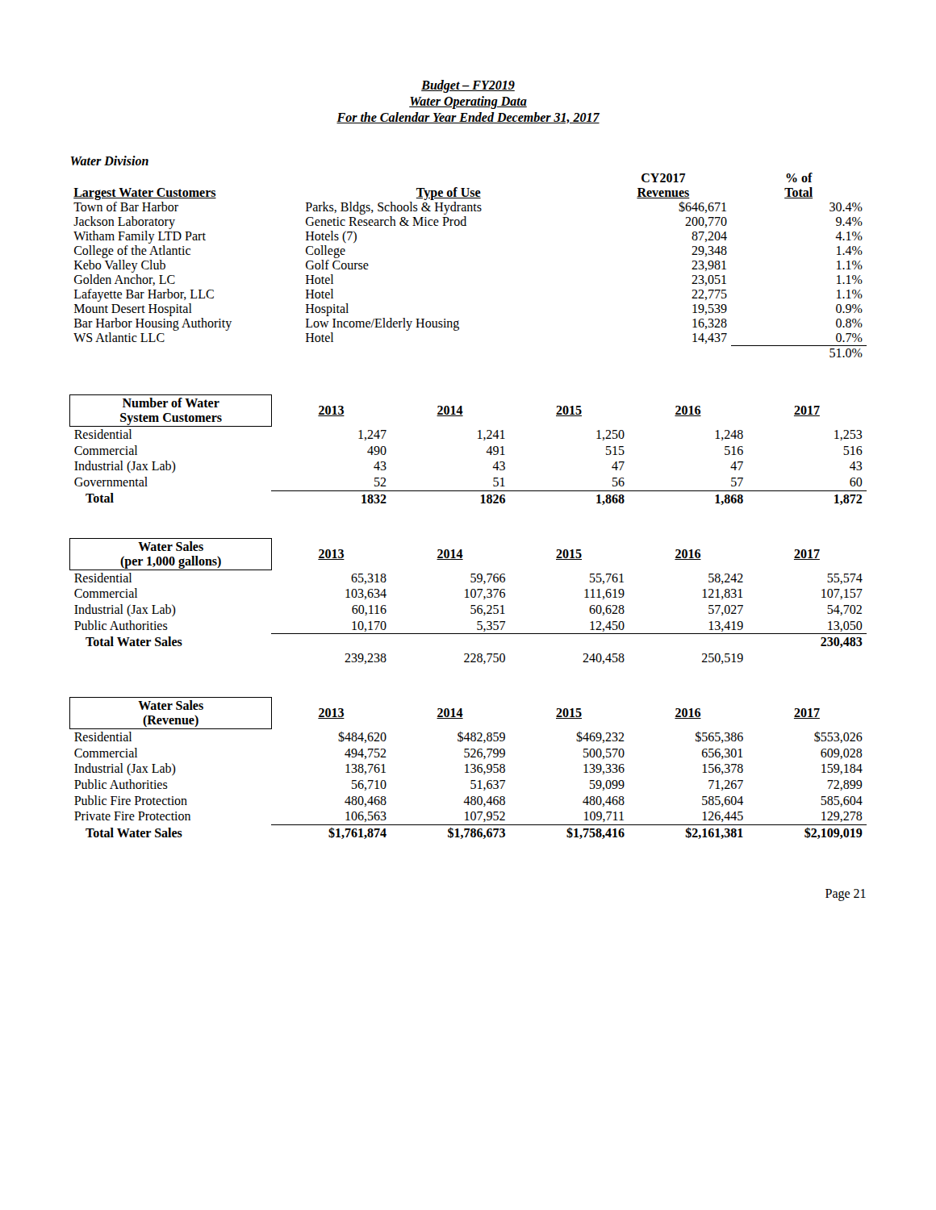Budget – FY2019
Water Operating Data
For the Calendar Year Ended December 31, 2017
Water Division
| | | CY2017 | % of |
| Largest Water Customers | Type of Use | Revenues | Total |
| Town of Bar Harbor | Parks, Bldgs, Schools & Hydrants | $646,671 | 30.4% |
| Jackson Laboratory | Genetic Research & Mice Prod | 200,770 | 9.4% |
| Witham Family LTD Part | Hotels (7) | 87,204 | 4.1% |
| College of the Atlantic | College | 29,348 | 1.4% |
| Kebo Valley Club | Golf Course | 23,981 | 1.1% |
| Golden Anchor, LC | Hotel | 23,051 | 1.1% |
| Lafayette Bar Harbor, LLC | Hotel | 22,775 | 1.1% |
| Mount Desert Hospital | Hospital | 19,539 | 0.9% |
| Bar Harbor Housing Authority | Low Income/Elderly Housing | 16,328 | 0.8% |
| WS Atlantic LLC | Hotel | 14,437 | 0.7% |
| | | | 51.0% |
| Number of Water System Customers | 2013 | 2014 | 2015 | 2016 | 2017 |
| Residential | 1,247 | 1,241 | 1,250 | 1,248 | 1,253 |
| Commercial | 490 | 491 | 515 | 516 | 516 |
| Industrial (Jax Lab) | 43 | 43 | 47 | 47 | 43 |
| Governmental | 52 | 51 | 56 | 57 | 60 |
| Total | 1832 | 1826 | 1,868 | 1,868 | 1,872 |
| Water Sales (per 1,000 gallons) | 2013 | 2014 | 2015 | 2016 | 2017 |
| Residential | 65,318 | 59,766 | 55,761 | 58,242 | 55,574 |
| Commercial | 103,634 | 107,376 | 111,619 | 121,831 | 107,157 |
| Industrial (Jax Lab) | 60,116 | 56,251 | 60,628 | 57,027 | 54,702 |
| Public Authorities | 10,170 | 5,357 | 12,450 | 13,419 | 13,050 |
| Total Water Sales | | | | | 230,483 |
| | 239,238 | 228,750 | 240,458 | 250,519 | |
| Water Sales (Revenue) | 2013 | 2014 | 2015 | 2016 | 2017 |
| Residential | $484,620 | $482,859 | $469,232 | $565,386 | $553,026 |
| Commercial | 494,752 | 526,799 | 500,570 | 656,301 | 609,028 |
| Industrial (Jax Lab) | 138,761 | 136,958 | 139,336 | 156,378 | 159,184 |
| Public Authorities | 56,710 | 51,637 | 59,099 | 71,267 | 72,899 |
| Public Fire Protection | 480,468 | 480,468 | 480,468 | 585,604 | 585,604 |
| Private Fire Protection | 106,563 | 107,952 | 109,711 | 126,445 | 129,278 |
| Total Water Sales | $1,761,874 | $1,786,673 | $1,758,416 | $2,161,381 | $2,109,019 |
Page 21